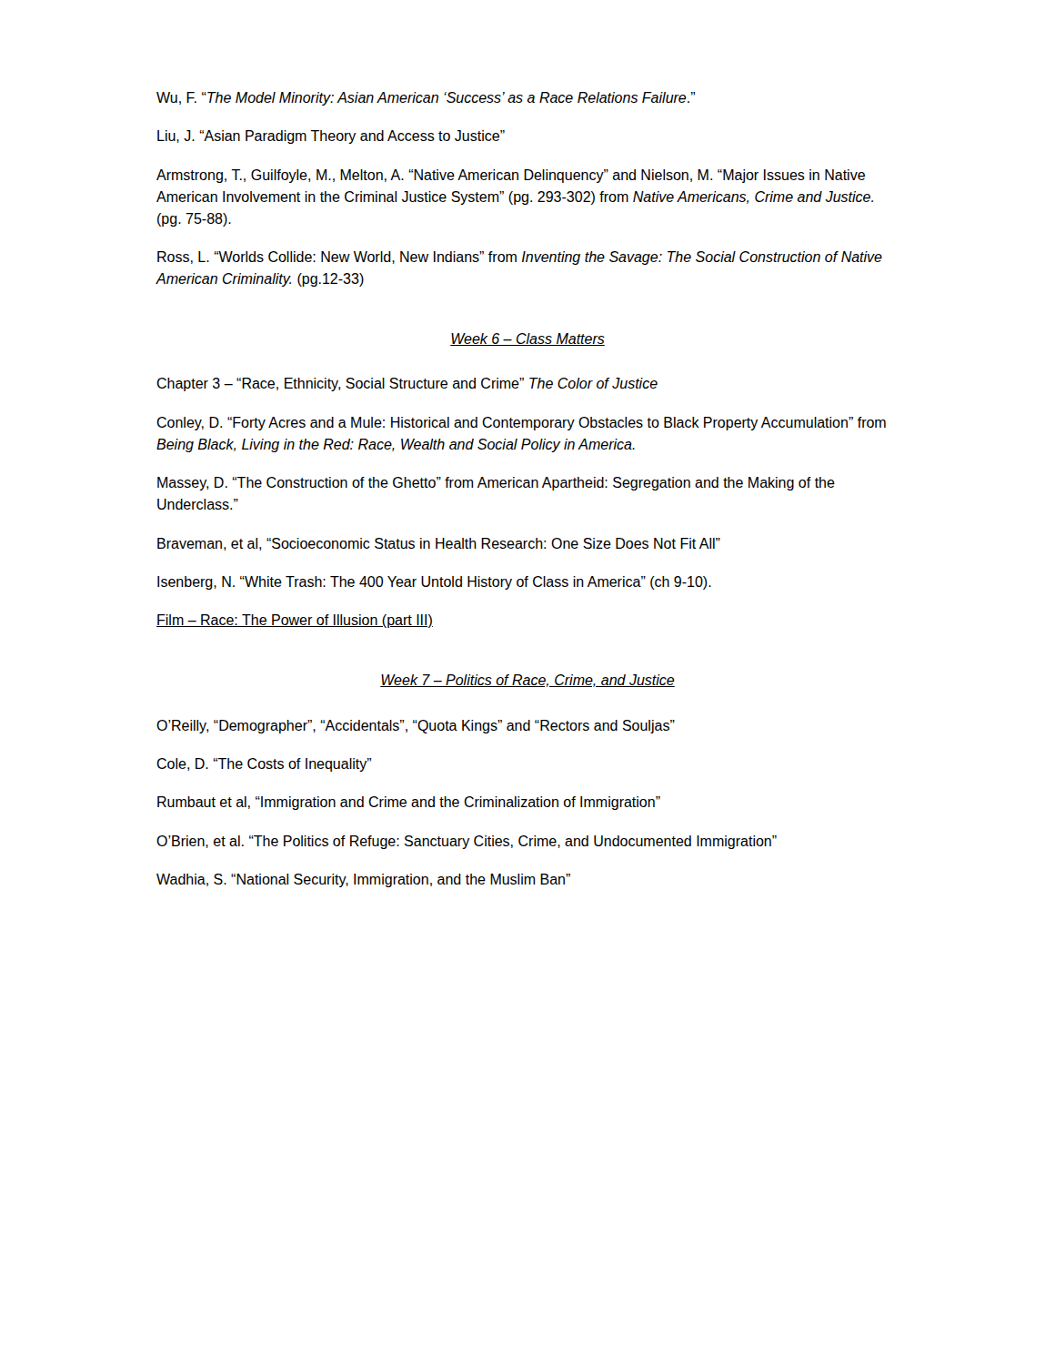Wu, F. “The Model Minority: Asian American ‘Success’ as a Race Relations Failure.”
Liu, J. “Asian Paradigm Theory and Access to Justice”
Armstrong, T., Guilfoyle, M., Melton, A. “Native American Delinquency” and Nielson, M. “Major Issues in Native American Involvement in the Criminal Justice System” (pg. 293-302) from Native Americans, Crime and Justice. (pg. 75-88).
Ross, L. “Worlds Collide: New World, New Indians” from Inventing the Savage: The Social Construction of Native American Criminality. (pg.12-33)
Week 6 – Class Matters
Chapter 3 – “Race, Ethnicity, Social Structure and Crime” The Color of Justice
Conley, D. “Forty Acres and a Mule: Historical and Contemporary Obstacles to Black Property Accumulation” from Being Black, Living in the Red: Race, Wealth and Social Policy in America.
Massey, D. “The Construction of the Ghetto” from American Apartheid: Segregation and the Making of the Underclass.”
Braveman, et al, “Socioeconomic Status in Health Research: One Size Does Not Fit All”
Isenberg, N. “White Trash: The 400 Year Untold History of Class in America” (ch 9-10).
Film – Race: The Power of Illusion (part III)
Week 7 – Politics of Race, Crime, and Justice
O’Reilly, “Demographer”, “Accidentals”, “Quota Kings” and “Rectors and Souljas”
Cole, D. “The Costs of Inequality”
Rumbaut et al, “Immigration and Crime and the Criminalization of Immigration”
O’Brien, et al. “The Politics of Refuge: Sanctuary Cities, Crime, and Undocumented Immigration”
Wadhia, S. “National Security, Immigration, and the Muslim Ban”